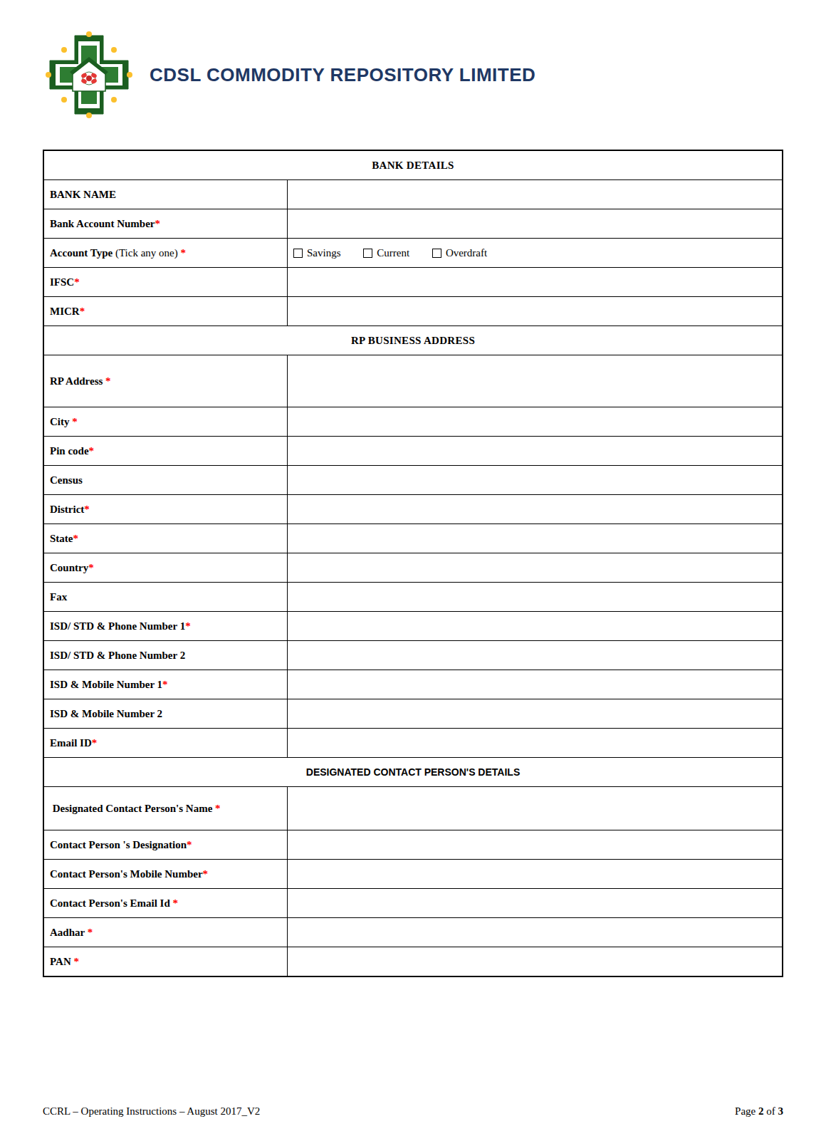CDSL COMMODITY REPOSITORY LIMITED
| BANK DETAILS |
| BANK NAME | |
| Bank Account Number * | |
| Account Type (Tick any one) * | Savings Current Overdraft |
| IFSC * | |
| MICR * | |
| RP BUSINESS ADDRESS |
| RP Address * | |
| City * | |
| Pin code * | |
| Census | |
| District * | |
| State * | |
| Country * | |
| Fax | |
| ISD/ STD & Phone Number 1 * | |
| ISD/ STD & Phone Number 2 | |
| ISD & Mobile Number 1 * | |
| ISD & Mobile Number 2 | |
| Email ID * | |
| DESIGNATED CONTACT PERSON'S DETAILS |
| Designated Contact Person's Name * | |
| Contact Person 's Designation * | |
| Contact Person's Mobile Number * | |
| Contact Person's Email Id * | |
| Aadhar * | |
| PAN * | |
CCRL – Operating Instructions – August 2017_V2
Page 2 of 3